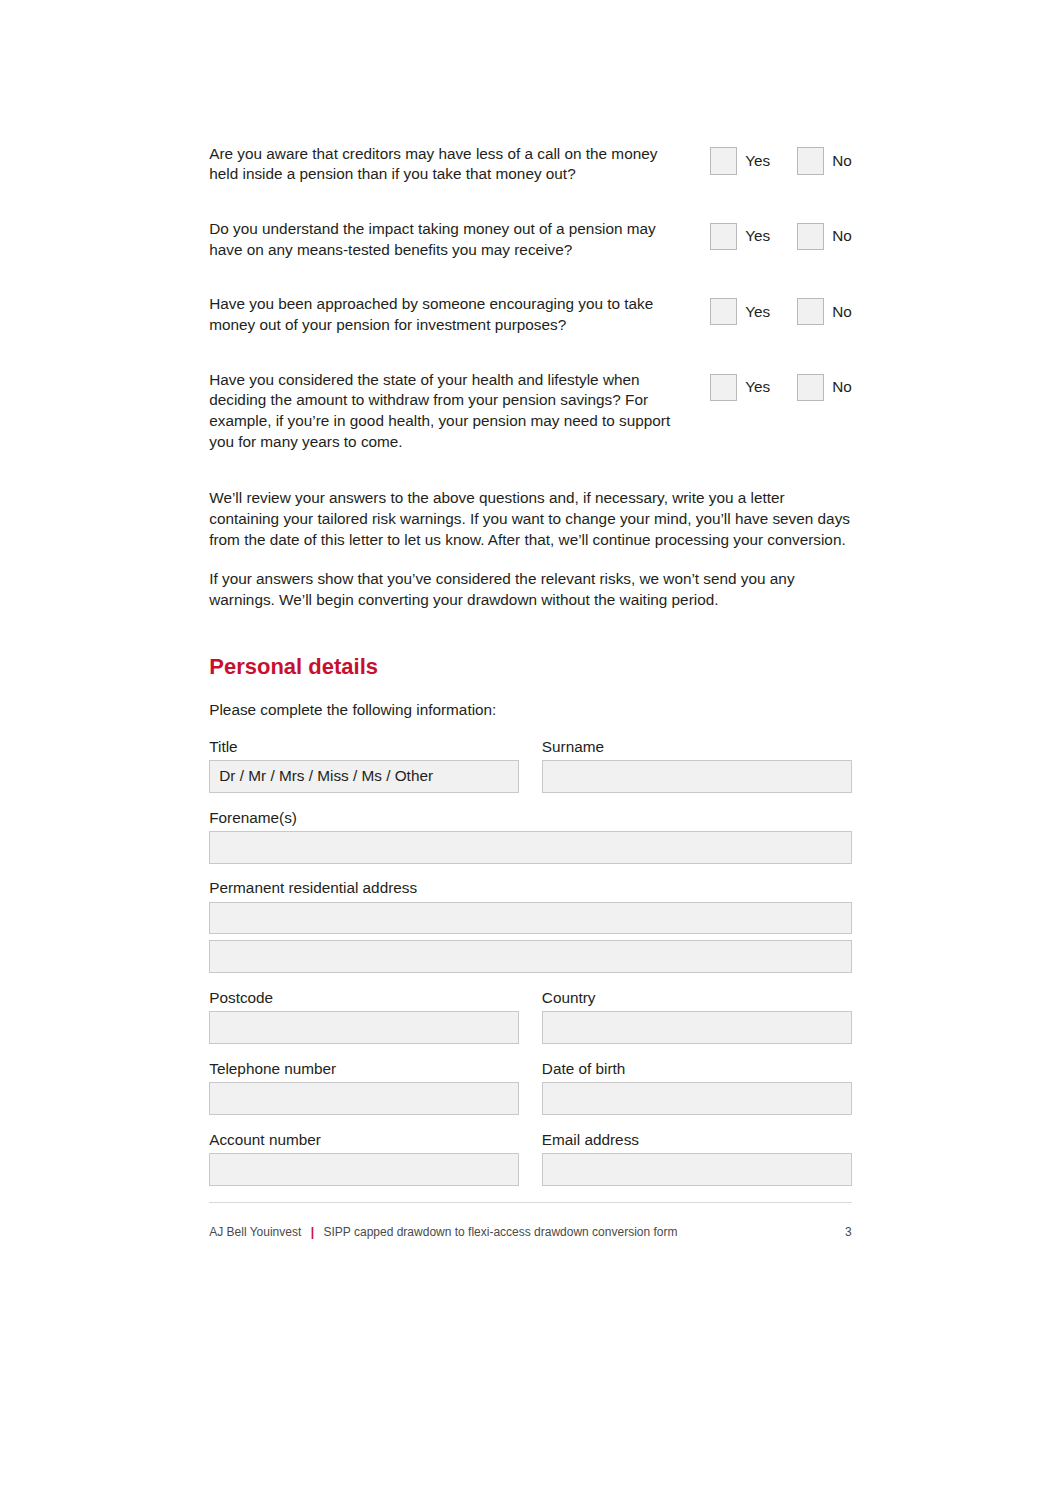Are you aware that creditors may have less of a call on the money held inside a pension than if you take that money out?
Yes No
Do you understand the impact taking money out of a pension may have on any means-tested benefits you may receive?
Yes No
Have you been approached by someone encouraging you to take money out of your pension for investment purposes?
Yes No
Have you considered the state of your health and lifestyle when deciding the amount to withdraw from your pension savings? For example, if you’re in good health, your pension may need to support you for many years to come.
Yes No
We’ll review your answers to the above questions and, if necessary, write you a letter containing your tailored risk warnings. If you want to change your mind, you’ll have seven days from the date of this letter to let us know. After that, we’ll continue processing your conversion.
If your answers show that you’ve considered the relevant risks, we won’t send you any warnings. We’ll begin converting your drawdown without the waiting period.
Personal details
Please complete the following information:
Title
Dr / Mr / Mrs / Miss / Ms / Other
Surname
Forename(s)
Permanent residential address
Postcode
Country
Telephone number
Date of birth
Account number
Email address
AJ Bell Youinvest | SIPP capped drawdown to flexi-access drawdown conversion form 3